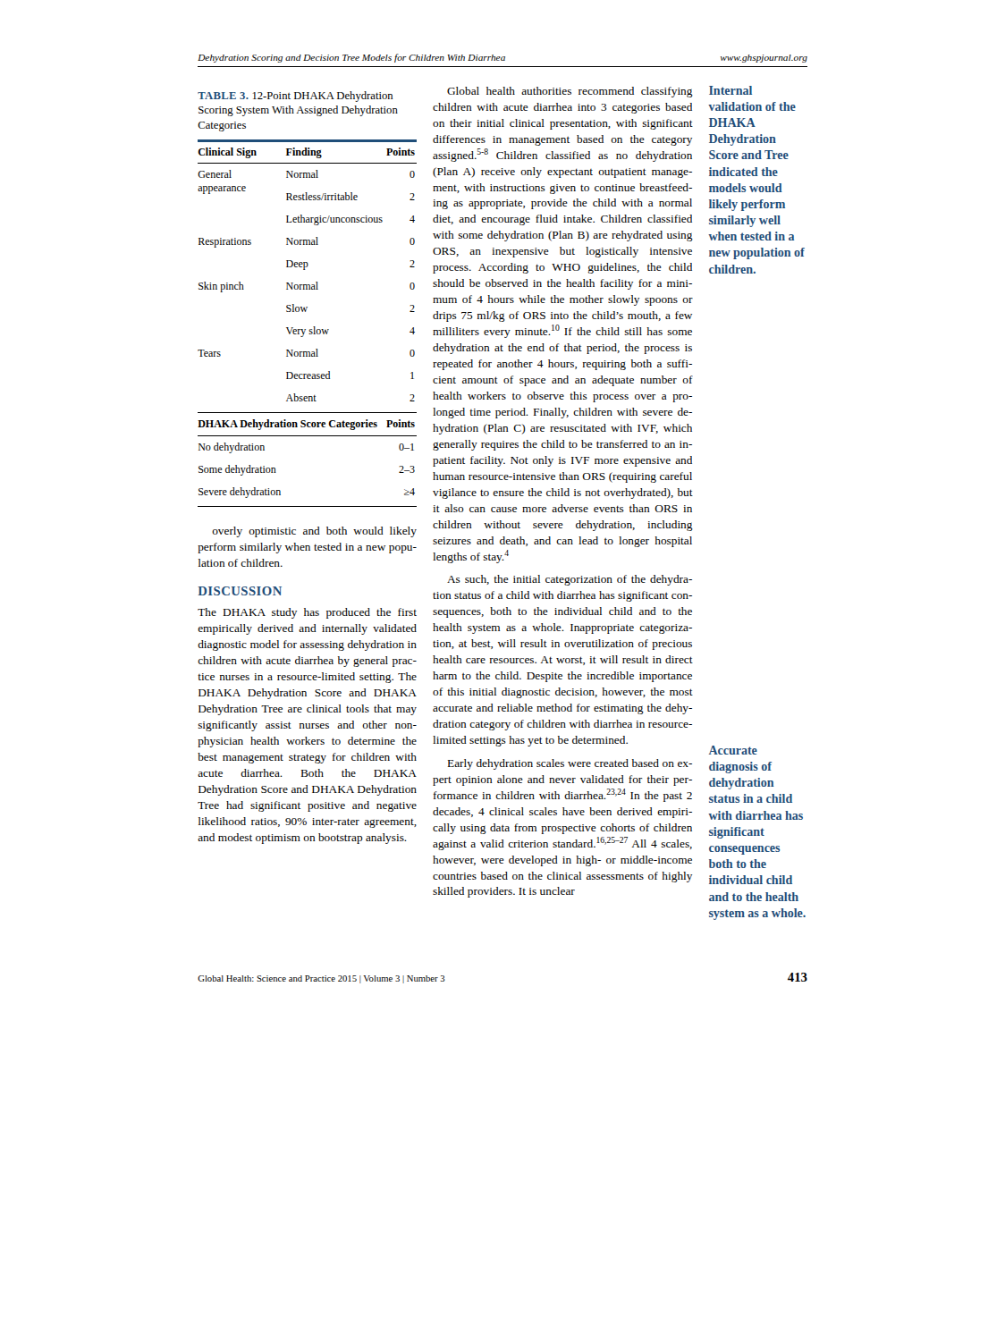Dehydration Scoring and Decision Tree Models for Children With Diarrhea www.ghspjournal.org
TABLE 3. 12-Point DHAKA Dehydration Scoring System With Assigned Dehydration Categories
| Clinical Sign | Finding | Points |
| --- | --- | --- |
| General appearance | Normal | 0 |
| Restless/irritable | 2 |
| Lethargic/unconscious | 4 |
| Respirations | Normal | 0 |
| Deep | 2 |
| Skin pinch | Normal | 0 |
| Slow | 2 |
| Very slow | 4 |
| Tears | Normal | 0 |
| Decreased | 1 |
| Absent | 2 |
| DHAKA Dehydration Score Categories | Points |
| No dehydration | 0–1 |
| Some dehydration | 2–3 |
| Severe dehydration | ≥4 |
overly optimistic and both would likely perform similarly when tested in a new population of children.
DISCUSSION
The DHAKA study has produced the first empirically derived and internally validated diagnostic model for assessing dehydration in children with acute diarrhea by general practice nurses in a resource-limited setting. The DHAKA Dehydration Score and DHAKA Dehydration Tree are clinical tools that may significantly assist nurses and other non-physician health workers to determine the best management strategy for children with acute diarrhea. Both the DHAKA Dehydration Score and DHAKA Dehydration Tree had significant positive and negative likelihood ratios, 90% inter-rater agreement, and modest optimism on bootstrap analysis.
Global health authorities recommend classifying children with acute diarrhea into 3 categories based on their initial clinical presentation, with significant differences in management based on the category assigned.5-8 Children classified as no dehydration (Plan A) receive only expectant outpatient management, with instructions given to continue breastfeeding as appropriate, provide the child with a normal diet, and encourage fluid intake. Children classified with some dehydration (Plan B) are rehydrated using ORS, an inexpensive but logistically intensive process. According to WHO guidelines, the child should be observed in the health facility for a minimum of 4 hours while the mother slowly spoons or drips 75 ml/kg of ORS into the child’s mouth, a few milliliters every minute.10 If the child still has some dehydration at the end of that period, the process is repeated for another 4 hours, requiring both a sufficient amount of space and an adequate number of health workers to observe this process over a prolonged time period. Finally, children with severe dehydration (Plan C) are resuscitated with IVF, which generally requires the child to be transferred to an inpatient facility. Not only is IVF more expensive and human resource-intensive than ORS (requiring careful vigilance to ensure the child is not overhydrated), but it also can cause more adverse events than ORS in children without severe dehydration, including seizures and death, and can lead to longer hospital lengths of stay.4
As such, the initial categorization of the dehydration status of a child with diarrhea has significant consequences, both to the individual child and to the health system as a whole. Inappropriate categorization, at best, will result in overutilization of precious health care resources. At worst, it will result in direct harm to the child. Despite the incredible importance of this initial diagnostic decision, however, the most accurate and reliable method for estimating the dehydration category of children with diarrhea in resource-limited settings has yet to be determined.
Early dehydration scales were created based on expert opinion alone and never validated for their performance in children with diarrhea.23,24 In the past 2 decades, 4 clinical scales have been derived empirically using data from prospective cohorts of children against a valid criterion standard.16,25–27 All 4 scales, however, were developed in high- or middle-income countries based on the clinical assessments of highly skilled providers. It is unclear
Internal validation of the DHAKA Dehydration Score and Tree indicated the models would likely perform similarly well when tested in a new population of children.
Accurate diagnosis of dehydration status in a child with diarrhea has significant consequences both to the individual child and to the health system as a whole.
Global Health: Science and Practice 2015 | Volume 3 | Number 3 413